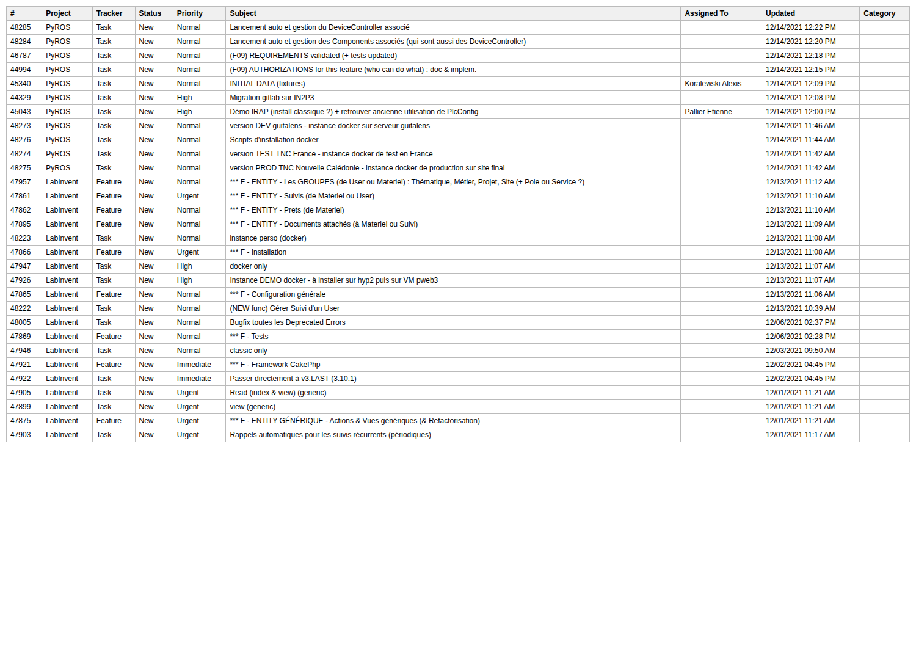| # | Project | Tracker | Status | Priority | Subject | Assigned To | Updated | Category |
| --- | --- | --- | --- | --- | --- | --- | --- | --- |
| 48285 | PyROS | Task | New | Normal | Lancement auto et gestion du DeviceController associé | | 12/14/2021 12:22 PM | |
| 48284 | PyROS | Task | New | Normal | Lancement auto et gestion des Components associés (qui sont aussi des DeviceController) | | 12/14/2021 12:20 PM | |
| 46787 | PyROS | Task | New | Normal | (F09) REQUIREMENTS validated (+ tests updated) | | 12/14/2021 12:18 PM | |
| 44994 | PyROS | Task | New | Normal | (F09) AUTHORIZATIONS for this feature (who can do what) : doc & implem. | | 12/14/2021 12:15 PM | |
| 45340 | PyROS | Task | New | Normal | INITIAL DATA (fixtures) | Koralewski Alexis | 12/14/2021 12:09 PM | |
| 44329 | PyROS | Task | New | High | Migration gitlab sur IN2P3 | | 12/14/2021 12:08 PM | |
| 45043 | PyROS | Task | New | High | Démo IRAP (install classique ?) + retrouver ancienne utilisation de PlcConfig | Pallier Etienne | 12/14/2021 12:00 PM | |
| 48273 | PyROS | Task | New | Normal | version DEV guitalens - instance docker sur serveur guitalens | | 12/14/2021 11:46 AM | |
| 48276 | PyROS | Task | New | Normal | Scripts d'installation docker | | 12/14/2021 11:44 AM | |
| 48274 | PyROS | Task | New | Normal | version TEST TNC France - instance docker de test en France | | 12/14/2021 11:42 AM | |
| 48275 | PyROS | Task | New | Normal | version PROD TNC Nouvelle Calédonie - instance docker de production sur site final | | 12/14/2021 11:42 AM | |
| 47957 | LabInvent | Feature | New | Normal | *** F - ENTITY - Les GROUPES (de User ou Materiel) : Thématique, Métier, Projet, Site (+ Pole ou Service ?) | | 12/13/2021 11:12 AM | |
| 47861 | LabInvent | Feature | New | Urgent | *** F - ENTITY - Suivis (de Materiel ou User) | | 12/13/2021 11:10 AM | |
| 47862 | LabInvent | Feature | New | Normal | *** F - ENTITY - Prets (de Materiel) | | 12/13/2021 11:10 AM | |
| 47895 | LabInvent | Feature | New | Normal | *** F - ENTITY - Documents attachés (à Materiel ou Suivi) | | 12/13/2021 11:09 AM | |
| 48223 | LabInvent | Task | New | Normal | instance perso (docker) | | 12/13/2021 11:08 AM | |
| 47866 | LabInvent | Feature | New | Urgent | *** F - Installation | | 12/13/2021 11:08 AM | |
| 47947 | LabInvent | Task | New | High | docker only | | 12/13/2021 11:07 AM | |
| 47926 | LabInvent | Task | New | High | Instance DEMO docker - à installer sur hyp2 puis sur VM pweb3 | | 12/13/2021 11:07 AM | |
| 47865 | LabInvent | Feature | New | Normal | *** F - Configuration générale | | 12/13/2021 11:06 AM | |
| 48222 | LabInvent | Task | New | Normal | (NEW func) Gérer Suivi d'un User | | 12/13/2021 10:39 AM | |
| 48005 | LabInvent | Task | New | Normal | Bugfix toutes les Deprecated Errors | | 12/06/2021 02:37 PM | |
| 47869 | LabInvent | Feature | New | Normal | *** F - Tests | | 12/06/2021 02:28 PM | |
| 47946 | LabInvent | Task | New | Normal | classic only | | 12/03/2021 09:50 AM | |
| 47921 | LabInvent | Feature | New | Immediate | *** F - Framework CakePhp | | 12/02/2021 04:45 PM | |
| 47922 | LabInvent | Task | New | Immediate | Passer directement à v3.LAST (3.10.1) | | 12/02/2021 04:45 PM | |
| 47905 | LabInvent | Task | New | Urgent | Read (index & view) (generic) | | 12/01/2021 11:21 AM | |
| 47899 | LabInvent | Task | New | Urgent | view (generic) | | 12/01/2021 11:21 AM | |
| 47875 | LabInvent | Feature | New | Urgent | *** F - ENTITY GÉNÉRIQUE - Actions & Vues génériques (& Refactorisation) | | 12/01/2021 11:21 AM | |
| 47903 | LabInvent | Task | New | Urgent | Rappels automatiques pour les suivis récurrents (périodiques) | | 12/01/2021 11:17 AM | |